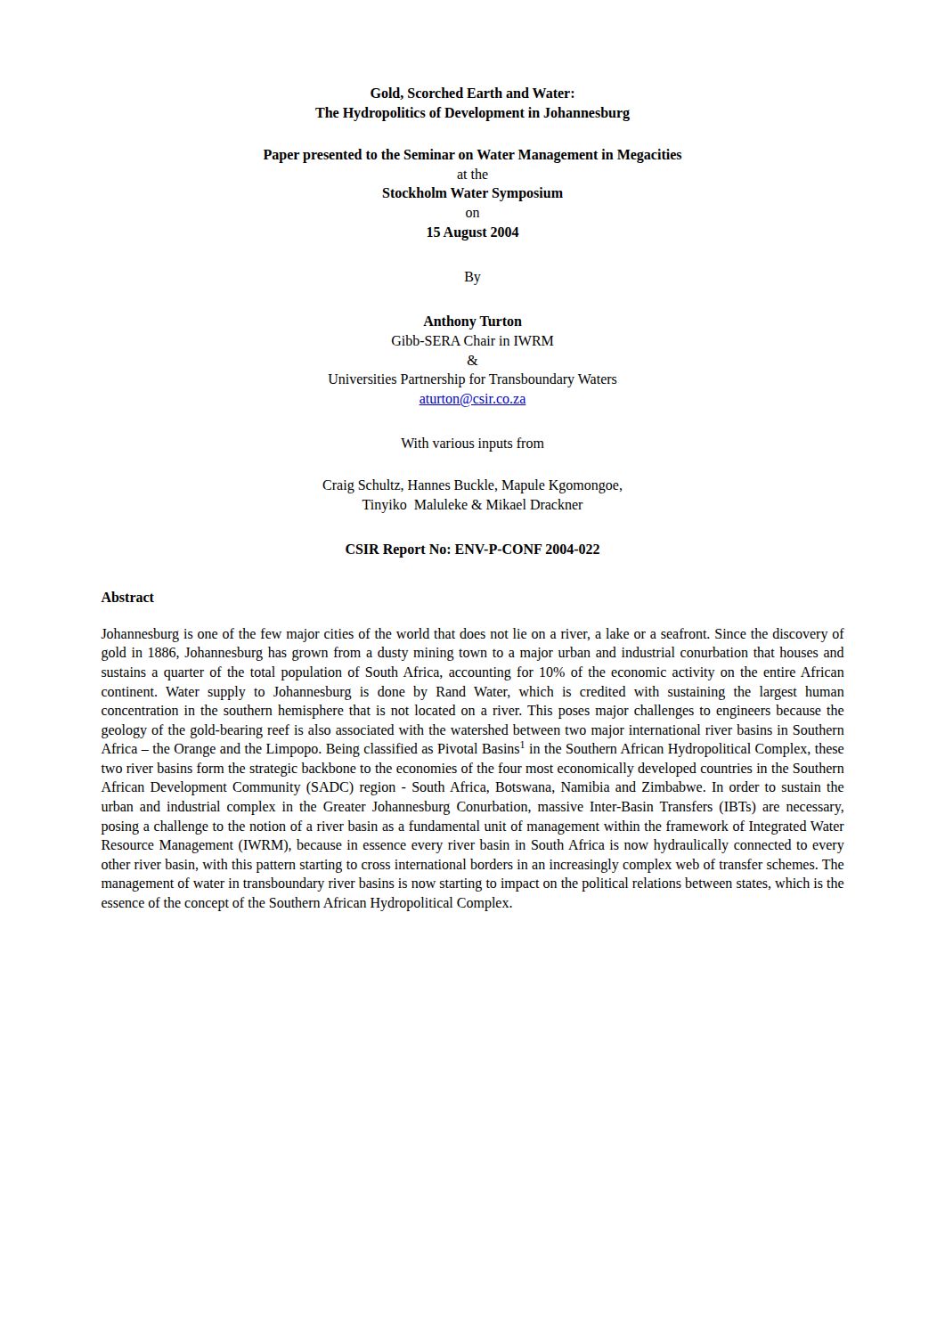Gold, Scorched Earth and Water:
The Hydropolitics of Development in Johannesburg
Paper presented to the Seminar on Water Management in Megacities
at the
Stockholm Water Symposium
on
15 August 2004
By
Anthony Turton
Gibb-SERA Chair in IWRM
&
Universities Partnership for Transboundary Waters
aturton@csir.co.za
With various inputs from
Craig Schultz, Hannes Buckle, Mapule Kgomongoe,
Tinyiko Maluleke & Mikael Drackner
CSIR Report No: ENV-P-CONF 2004-022
Abstract
Johannesburg is one of the few major cities of the world that does not lie on a river, a lake or a seafront. Since the discovery of gold in 1886, Johannesburg has grown from a dusty mining town to a major urban and industrial conurbation that houses and sustains a quarter of the total population of South Africa, accounting for 10% of the economic activity on the entire African continent. Water supply to Johannesburg is done by Rand Water, which is credited with sustaining the largest human concentration in the southern hemisphere that is not located on a river. This poses major challenges to engineers because the geology of the gold-bearing reef is also associated with the watershed between two major international river basins in Southern Africa – the Orange and the Limpopo. Being classified as Pivotal Basins1 in the Southern African Hydropolitical Complex, these two river basins form the strategic backbone to the economies of the four most economically developed countries in the Southern African Development Community (SADC) region - South Africa, Botswana, Namibia and Zimbabwe. In order to sustain the urban and industrial complex in the Greater Johannesburg Conurbation, massive Inter-Basin Transfers (IBTs) are necessary, posing a challenge to the notion of a river basin as a fundamental unit of management within the framework of Integrated Water Resource Management (IWRM), because in essence every river basin in South Africa is now hydraulically connected to every other river basin, with this pattern starting to cross international borders in an increasingly complex web of transfer schemes. The management of water in transboundary river basins is now starting to impact on the political relations between states, which is the essence of the concept of the Southern African Hydropolitical Complex.